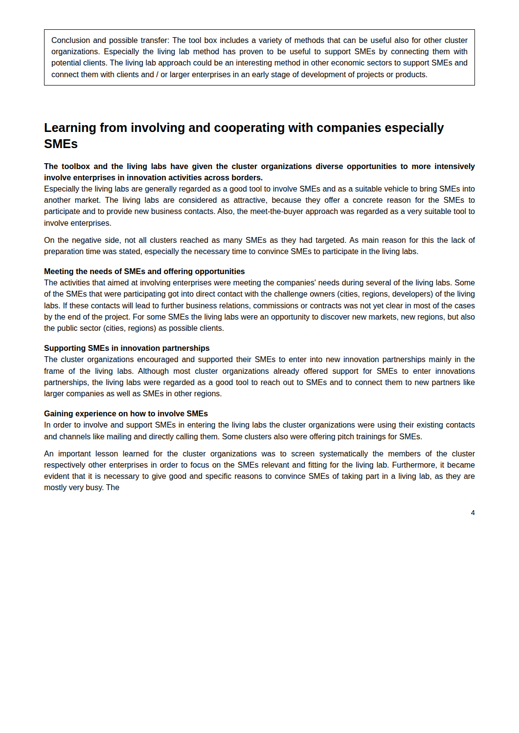Conclusion and possible transfer: The tool box includes a variety of methods that can be useful also for other cluster organizations. Especially the living lab method has proven to be useful to support SMEs by connecting them with potential clients. The living lab approach could be an interesting method in other economic sectors to support SMEs and connect them with clients and / or larger enterprises in an early stage of development of projects or products.
Learning from involving and cooperating with companies especially SMEs
The toolbox and the living labs have given the cluster organizations diverse opportunities to more intensively involve enterprises in innovation activities across borders.
Especially the living labs are generally regarded as a good tool to involve SMEs and as a suitable vehicle to bring SMEs into another market. The living labs are considered as attractive, because they offer a concrete reason for the SMEs to participate and to provide new business contacts. Also, the meet-the-buyer approach was regarded as a very suitable tool to involve enterprises.
On the negative side, not all clusters reached as many SMEs as they had targeted. As main reason for this the lack of preparation time was stated, especially the necessary time to convince SMEs to participate in the living labs.
Meeting the needs of SMEs and offering opportunities
The activities that aimed at involving enterprises were meeting the companies' needs during several of the living labs. Some of the SMEs that were participating got into direct contact with the challenge owners (cities, regions, developers) of the living labs. If these contacts will lead to further business relations, commissions or contracts was not yet clear in most of the cases by the end of the project. For some SMEs the living labs were an opportunity to discover new markets, new regions, but also the public sector (cities, regions) as possible clients.
Supporting SMEs in innovation partnerships
The cluster organizations encouraged and supported their SMEs to enter into new innovation partnerships mainly in the frame of the living labs. Although most cluster organizations already offered support for SMEs to enter innovations partnerships, the living labs were regarded as a good tool to reach out to SMEs and to connect them to new partners like larger companies as well as SMEs in other regions.
Gaining experience on how to involve SMEs
In order to involve and support SMEs in entering the living labs the cluster organizations were using their existing contacts and channels like mailing and directly calling them. Some clusters also were offering pitch trainings for SMEs.
An important lesson learned for the cluster organizations was to screen systematically the members of the cluster respectively other enterprises in order to focus on the SMEs relevant and fitting for the living lab. Furthermore, it became evident that it is necessary to give good and specific reasons to convince SMEs of taking part in a living lab, as they are mostly very busy. The
4